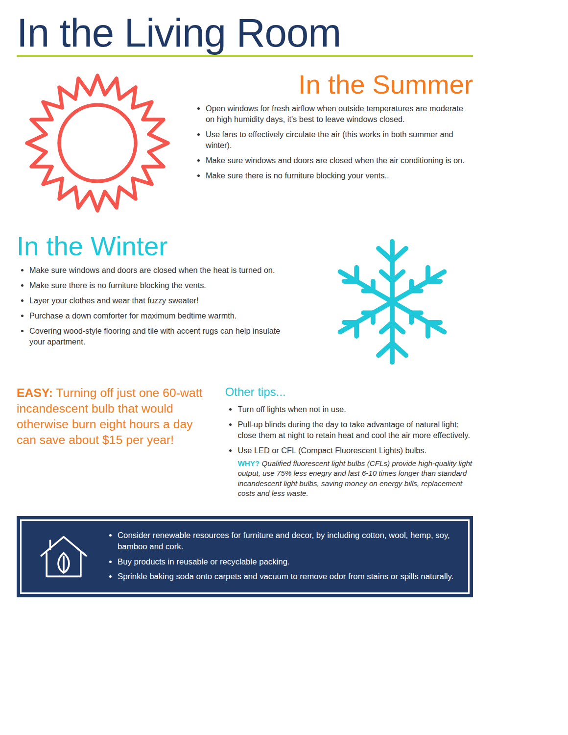In the Living Room
In the Summer
Open windows for fresh airflow when outside temperatures are moderate on high humidity days, it's best to leave windows closed.
Use fans to effectively circulate the air (this works in both summer and winter).
Make sure windows and doors are closed when the air conditioning is on.
Make sure there is no furniture blocking your vents..
In the Winter
Make sure windows and doors are closed when the heat is turned on.
Make sure there is no furniture blocking the vents.
Layer your clothes and wear that fuzzy sweater!
Purchase a down comforter for maximum bedtime warmth.
Covering wood-style flooring and tile with accent rugs can help insulate your apartment.
EASY: Turning off just one 60-watt incandescent bulb that would otherwise burn eight hours a day can save about $15 per year!
Other tips...
Turn off lights when not in use.
Pull-up blinds during the day to take advantage of natural light; close them at night to retain heat and cool the air more effectively.
Use LED or CFL (Compact Fluorescent Lights) bulbs. WHY? Qualified fluorescent light bulbs (CFLs) provide high-quality light output, use 75% less enegry and last 6-10 times longer than standard incandescent light bulbs, saving money on energy bills, replacement costs and less waste.
Consider renewable resources for furniture and decor, by including cotton, wool, hemp, soy, bamboo and cork.
Buy products in reusable or recyclable packing.
Sprinkle baking soda onto carpets and vacuum to remove odor from stains or spills naturally.